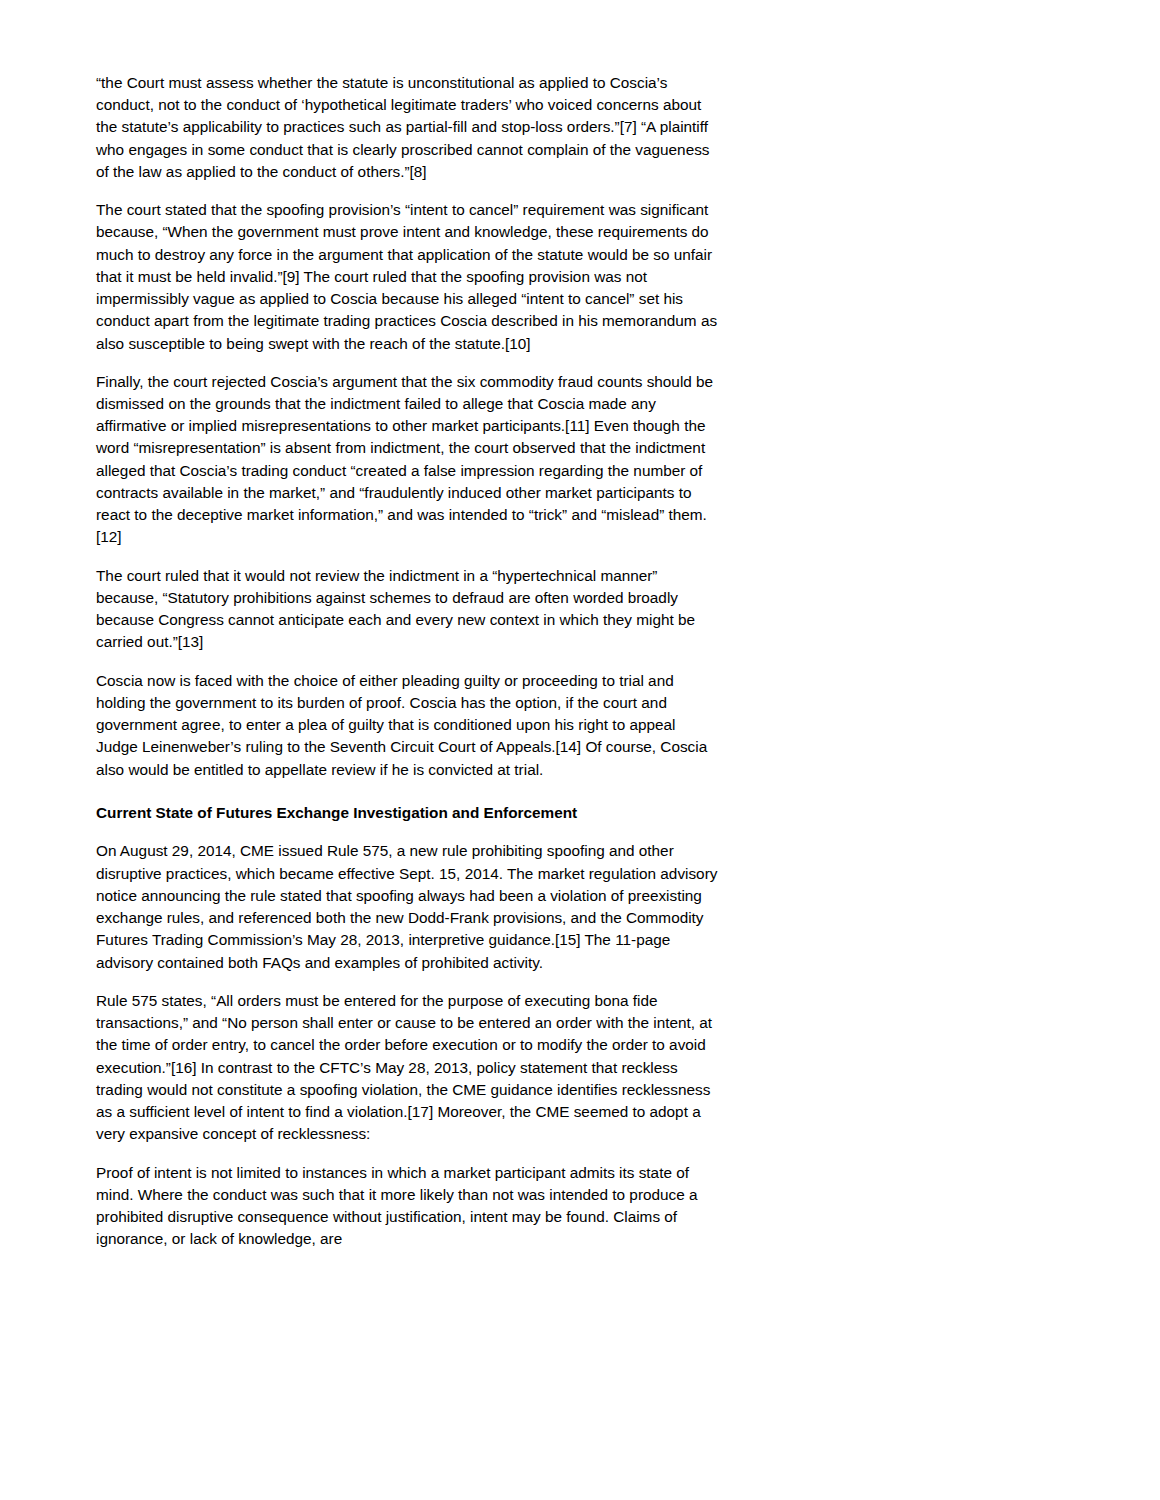“the Court must assess whether the statute is unconstitutional as applied to Coscia’s conduct, not to the conduct of ‘hypothetical legitimate traders’ who voiced concerns about the statute’s applicability to practices such as partial-fill and stop-loss orders.”[7] “A plaintiff who engages in some conduct that is clearly proscribed cannot complain of the vagueness of the law as applied to the conduct of others.”[8]
The court stated that the spoofing provision’s “intent to cancel” requirement was significant because, “When the government must prove intent and knowledge, these requirements do much to destroy any force in the argument that application of the statute would be so unfair that it must be held invalid.”[9] The court ruled that the spoofing provision was not impermissibly vague as applied to Coscia because his alleged “intent to cancel” set his conduct apart from the legitimate trading practices Coscia described in his memorandum as also susceptible to being swept with the reach of the statute.[10]
Finally, the court rejected Coscia’s argument that the six commodity fraud counts should be dismissed on the grounds that the indictment failed to allege that Coscia made any affirmative or implied misrepresentations to other market participants.[11] Even though the word “misrepresentation” is absent from indictment, the court observed that the indictment alleged that Coscia’s trading conduct “created a false impression regarding the number of contracts available in the market,” and “fraudulently induced other market participants to react to the deceptive market information,” and was intended to “trick” and “mislead” them.[12]
The court ruled that it would not review the indictment in a “hypertechnical manner” because, “Statutory prohibitions against schemes to defraud are often worded broadly because Congress cannot anticipate each and every new context in which they might be carried out.”[13]
Coscia now is faced with the choice of either pleading guilty or proceeding to trial and holding the government to its burden of proof. Coscia has the option, if the court and government agree, to enter a plea of guilty that is conditioned upon his right to appeal Judge Leinenweber’s ruling to the Seventh Circuit Court of Appeals.[14] Of course, Coscia also would be entitled to appellate review if he is convicted at trial.
Current State of Futures Exchange Investigation and Enforcement
On August 29, 2014, CME issued Rule 575, a new rule prohibiting spoofing and other disruptive practices, which became effective Sept. 15, 2014. The market regulation advisory notice announcing the rule stated that spoofing always had been a violation of preexisting exchange rules, and referenced both the new Dodd-Frank provisions, and the Commodity Futures Trading Commission’s May 28, 2013, interpretive guidance.[15] The 11-page advisory contained both FAQs and examples of prohibited activity.
Rule 575 states, “All orders must be entered for the purpose of executing bona fide transactions,” and “No person shall enter or cause to be entered an order with the intent, at the time of order entry, to cancel the order before execution or to modify the order to avoid execution.”[16] In contrast to the CFTC’s May 28, 2013, policy statement that reckless trading would not constitute a spoofing violation, the CME guidance identifies recklessness as a sufficient level of intent to find a violation.[17] Moreover, the CME seemed to adopt a very expansive concept of recklessness:
Proof of intent is not limited to instances in which a market participant admits its state of mind. Where the conduct was such that it more likely than not was intended to produce a prohibited disruptive consequence without justification, intent may be found. Claims of ignorance, or lack of knowledge, are